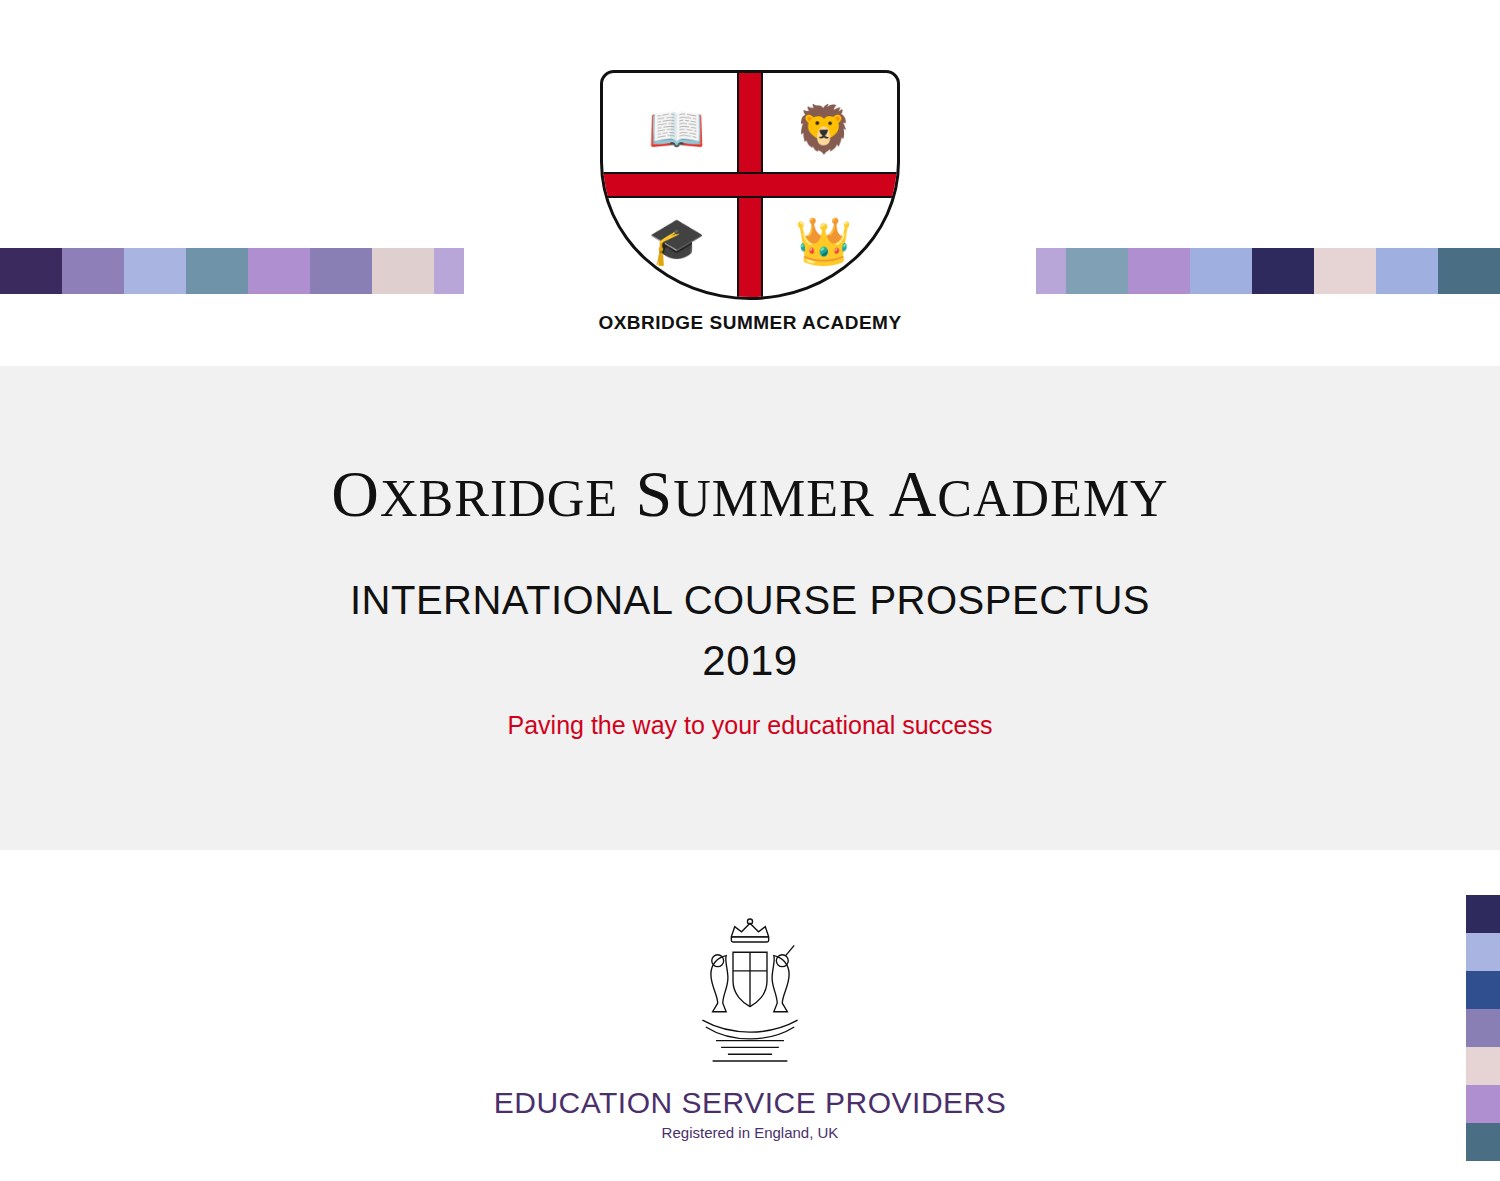📖
🦁
🎓
👑
OXBRIDGE SUMMER ACADEMY
OXBRIDGE SUMMER ACADEMY
INTERNATIONAL COURSE PROSPECTUS
2019
Paving the way to your educational success
EDUCATION SERVICE PROVIDERS
Registered in England, UK